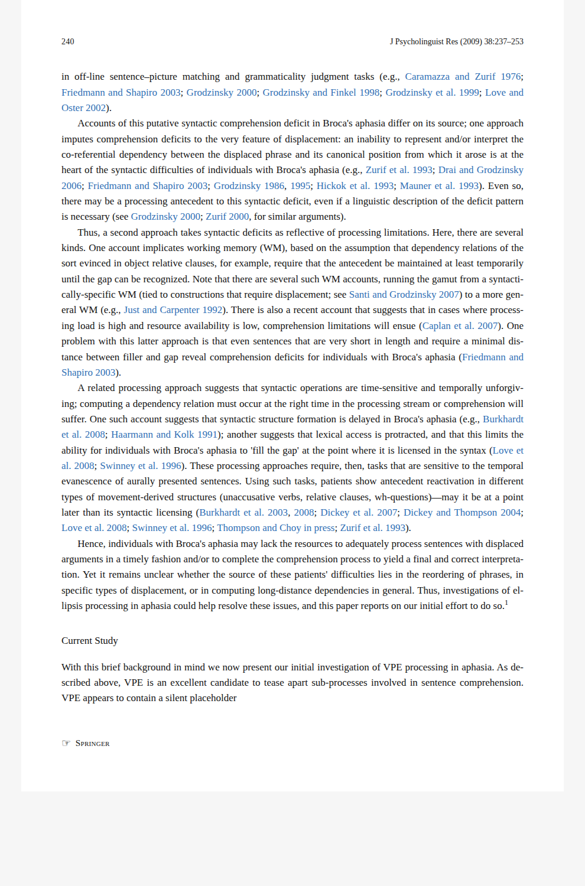240 J Psycholinguist Res (2009) 38:237–253
in off-line sentence–picture matching and grammaticality judgment tasks (e.g., Caramazza and Zurif 1976; Friedmann and Shapiro 2003; Grodzinsky 2000; Grodzinsky and Finkel 1998; Grodzinsky et al. 1999; Love and Oster 2002).
Accounts of this putative syntactic comprehension deficit in Broca's aphasia differ on its source; one approach imputes comprehension deficits to the very feature of displacement: an inability to represent and/or interpret the co-referential dependency between the displaced phrase and its canonical position from which it arose is at the heart of the syntactic difficulties of individuals with Broca's aphasia (e.g., Zurif et al. 1993; Drai and Grodzinsky 2006; Friedmann and Shapiro 2003; Grodzinsky 1986, 1995; Hickok et al. 1993; Mauner et al. 1993). Even so, there may be a processing antecedent to this syntactic deficit, even if a linguistic description of the deficit pattern is necessary (see Grodzinsky 2000; Zurif 2000, for similar arguments).
Thus, a second approach takes syntactic deficits as reflective of processing limitations. Here, there are several kinds. One account implicates working memory (WM), based on the assumption that dependency relations of the sort evinced in object relative clauses, for example, require that the antecedent be maintained at least temporarily until the gap can be recognized. Note that there are several such WM accounts, running the gamut from a syntactically-specific WM (tied to constructions that require displacement; see Santi and Grodzinsky 2007) to a more general WM (e.g., Just and Carpenter 1992). There is also a recent account that suggests that in cases where processing load is high and resource availability is low, comprehension limitations will ensue (Caplan et al. 2007). One problem with this latter approach is that even sentences that are very short in length and require a minimal distance between filler and gap reveal comprehension deficits for individuals with Broca's aphasia (Friedmann and Shapiro 2003).
A related processing approach suggests that syntactic operations are time-sensitive and temporally unforgiving; computing a dependency relation must occur at the right time in the processing stream or comprehension will suffer. One such account suggests that syntactic structure formation is delayed in Broca's aphasia (e.g., Burkhardt et al. 2008; Haarmann and Kolk 1991); another suggests that lexical access is protracted, and that this limits the ability for individuals with Broca's aphasia to 'fill the gap' at the point where it is licensed in the syntax (Love et al. 2008; Swinney et al. 1996). These processing approaches require, then, tasks that are sensitive to the temporal evanescence of aurally presented sentences. Using such tasks, patients show antecedent reactivation in different types of movement-derived structures (unaccusative verbs, relative clauses, wh-questions)—may it be at a point later than its syntactic licensing (Burkhardt et al. 2003, 2008; Dickey et al. 2007; Dickey and Thompson 2004; Love et al. 2008; Swinney et al. 1996; Thompson and Choy in press; Zurif et al. 1993).
Hence, individuals with Broca's aphasia may lack the resources to adequately process sentences with displaced arguments in a timely fashion and/or to complete the comprehension process to yield a final and correct interpretation. Yet it remains unclear whether the source of these patients' difficulties lies in the reordering of phrases, in specific types of displacement, or in computing long-distance dependencies in general. Thus, investigations of ellipsis processing in aphasia could help resolve these issues, and this paper reports on our initial effort to do so.1
Current Study
With this brief background in mind we now present our initial investigation of VPE processing in aphasia. As described above, VPE is an excellent candidate to tease apart sub-processes involved in sentence comprehension. VPE appears to contain a silent placeholder
☞ Springer